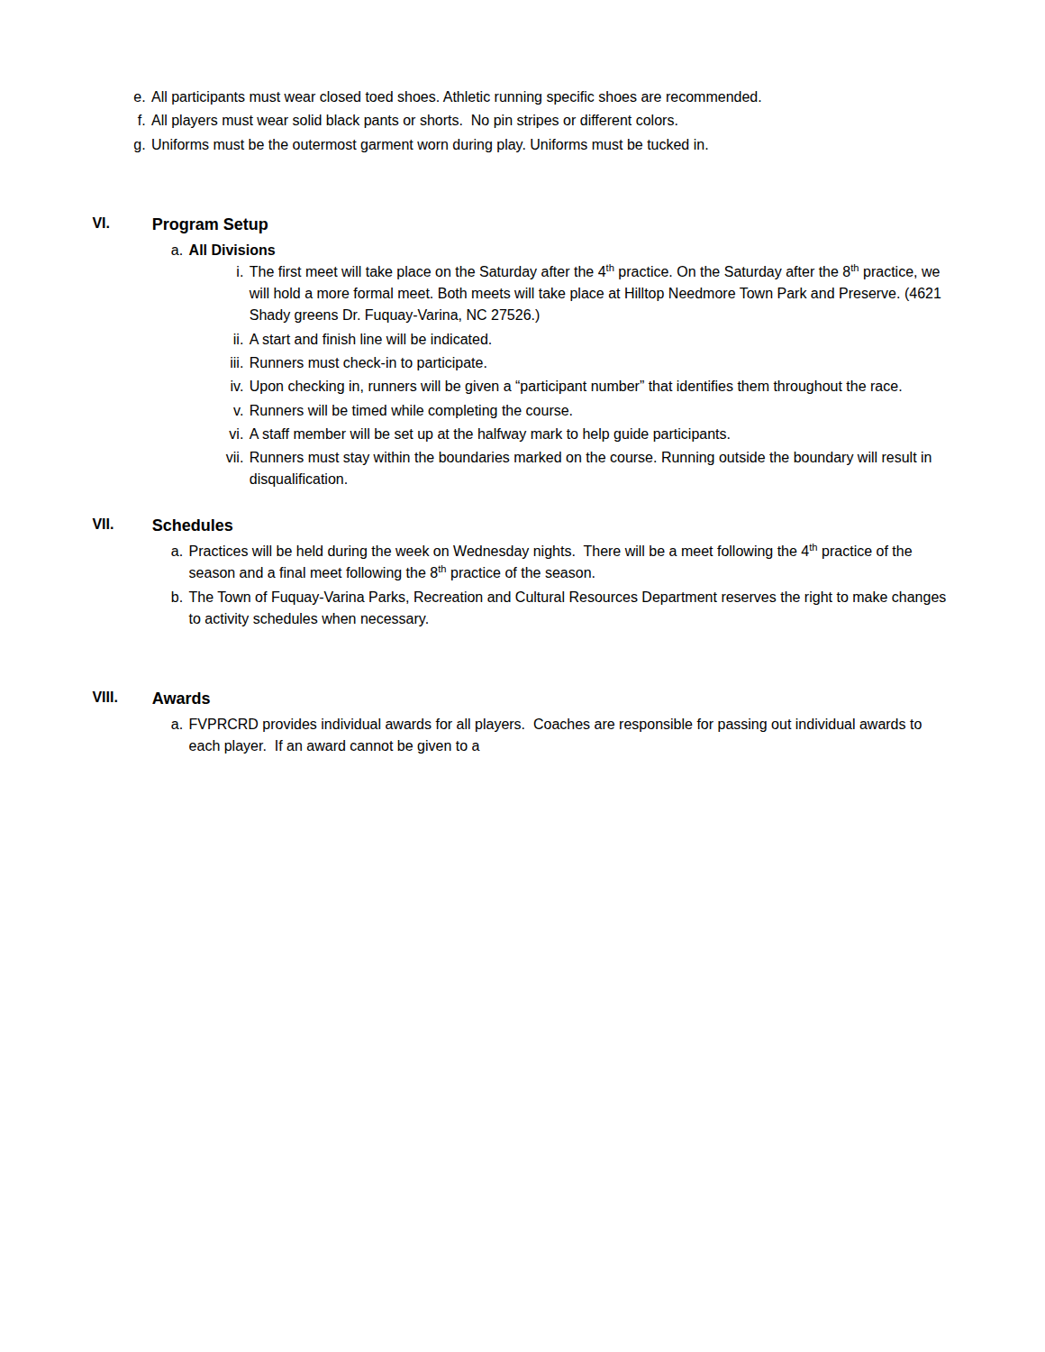e. All participants must wear closed toed shoes. Athletic running specific shoes are recommended.
f. All players must wear solid black pants or shorts. No pin stripes or different colors.
g. Uniforms must be the outermost garment worn during play. Uniforms must be tucked in.
VI. Program Setup
a. All Divisions
i. The first meet will take place on the Saturday after the 4th practice. On the Saturday after the 8th practice, we will hold a more formal meet. Both meets will take place at Hilltop Needmore Town Park and Preserve. (4621 Shady greens Dr. Fuquay-Varina, NC 27526.)
ii. A start and finish line will be indicated.
iii. Runners must check-in to participate.
iv. Upon checking in, runners will be given a “participant number” that identifies them throughout the race.
v. Runners will be timed while completing the course.
vi. A staff member will be set up at the halfway mark to help guide participants.
vii. Runners must stay within the boundaries marked on the course. Running outside the boundary will result in disqualification.
VII. Schedules
a. Practices will be held during the week on Wednesday nights. There will be a meet following the 4th practice of the season and a final meet following the 8th practice of the season.
b. The Town of Fuquay-Varina Parks, Recreation and Cultural Resources Department reserves the right to make changes to activity schedules when necessary.
VIII. Awards
a. FVPRCRD provides individual awards for all players. Coaches are responsible for passing out individual awards to each player. If an award cannot be given to a